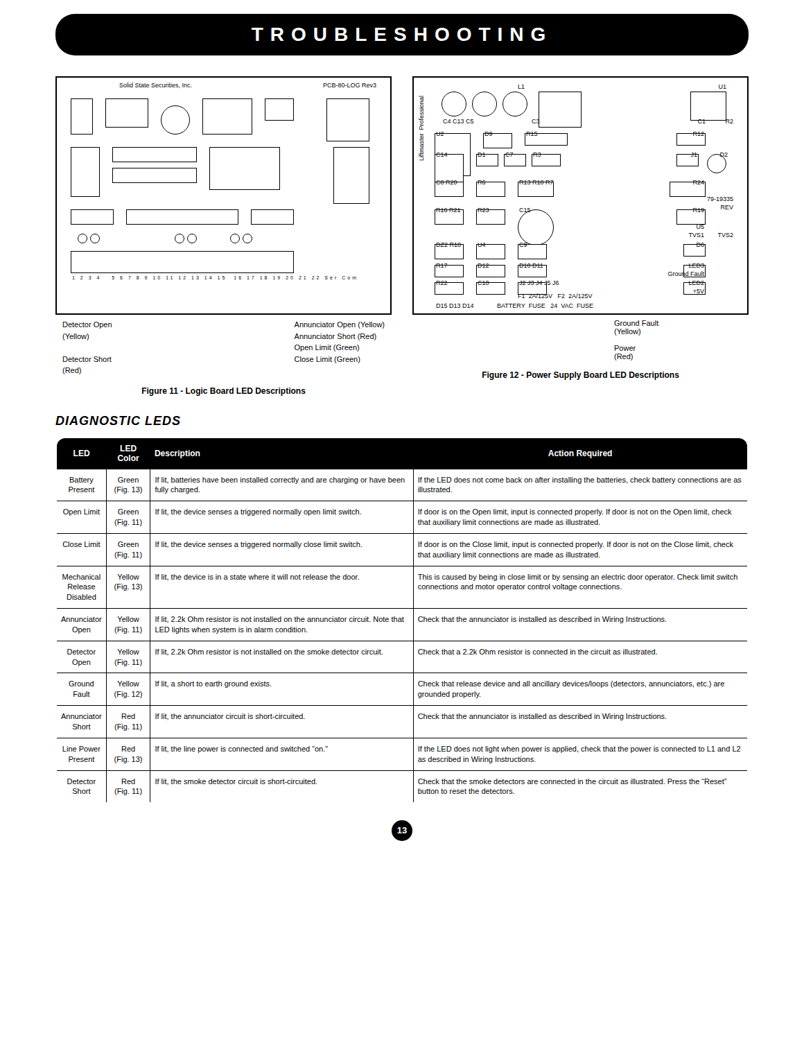TROUBLESHOOTING
Solid State Securities, Inc.
PCB-80-LOG Rev3
1 2 3 4 5 6 7 8 9 10 11 12 13 14 15 16 17 18 19 20 21 22 Ser Com
Detector Open
(Yellow)
Detector Short
(Red)
Annunciator Open (Yellow)
Annunciator Short (Red)
Open Limit (Green)
Close Limit (Green)
Figure 11 - Logic Board LED Descriptions
U1
L1
C4 C13 C5
C3
C1
R2
U2
D9
R15
R12
C14
D1
C7
R3
J1
D2
C8 R20
R6
R13 R10 R7
R24
79-19335
REV
R16 R21
R23
C15
R19
U5
TVS1
TVS2
DZ2 R18
U4
C9
D6
R17
D12
D10 D11
LED3
Ground Fault
R22
C10
J2 J3 J4 J5 J6
LED2
+5V
D15 D13 D14
BATTERY FUSE 24 VAC FUSE
F1 2A/125V F2 2A/125V
Liftmaster Professional
Ground Fault
(Yellow)
Power
(Red)
Figure 12 - Power Supply Board LED Descriptions
DIAGNOSTIC LEDS
| LED | LED Color | Description | Action Required |
| --- | --- | --- | --- |
| Battery Present | Green (Fig. 13) | If lit, batteries have been installed correctly and are charging or have been fully charged. | If the LED does not come back on after installing the batteries, check battery connections are as illustrated. |
| Open Limit | Green (Fig. 11) | If lit, the device senses a triggered normally open limit switch. | If door is on the Open limit, input is connected properly. If door is not on the Open limit, check that auxiliary limit connections are made as illustrated. |
| Close Limit | Green (Fig. 11) | If lit, the device senses a triggered normally close limit switch. | If door is on the Close limit, input is connected properly. If door is not on the Close limit, check that auxiliary limit connections are made as illustrated. |
| Mechanical Release Disabled | Yellow (Fig. 13) | If lit, the device is in a state where it will not release the door. | This is caused by being in close limit or by sensing an electric door operator. Check limit switch connections and motor operator control voltage connections. |
| Annunciator Open | Yellow (Fig. 11) | If lit, 2.2k Ohm resistor is not installed on the annunciator circuit. Note that LED lights when system is in alarm condition. | Check that the annunciator is installed as described in Wiring Instructions. |
| Detector Open | Yellow (Fig. 11) | If lit, 2.2k Ohm resistor is not installed on the smoke detector circuit. | Check that a 2.2k Ohm resistor is connected in the circuit as illustrated. |
| Ground Fault | Yellow (Fig. 12) | If lit, a short to earth ground exists. | Check that release device and all ancillary devices/loops (detectors, annunciators, etc.) are grounded properly. |
| Annunciator Short | Red (Fig. 11) | If lit, the annunciator circuit is short-circuited. | Check that the annunciator is installed as described in Wiring Instructions. |
| Line Power Present | Red (Fig. 13) | If lit, the line power is connected and switched “on.” | If the LED does not light when power is applied, check that the power is connected to L1 and L2 as described in Wiring Instructions. |
| Detector Short | Red (Fig. 11) | If lit, the smoke detector circuit is short-circuited. | Check that the smoke detectors are connected in the circuit as illustrated. Press the “Reset” button to reset the detectors. |
13